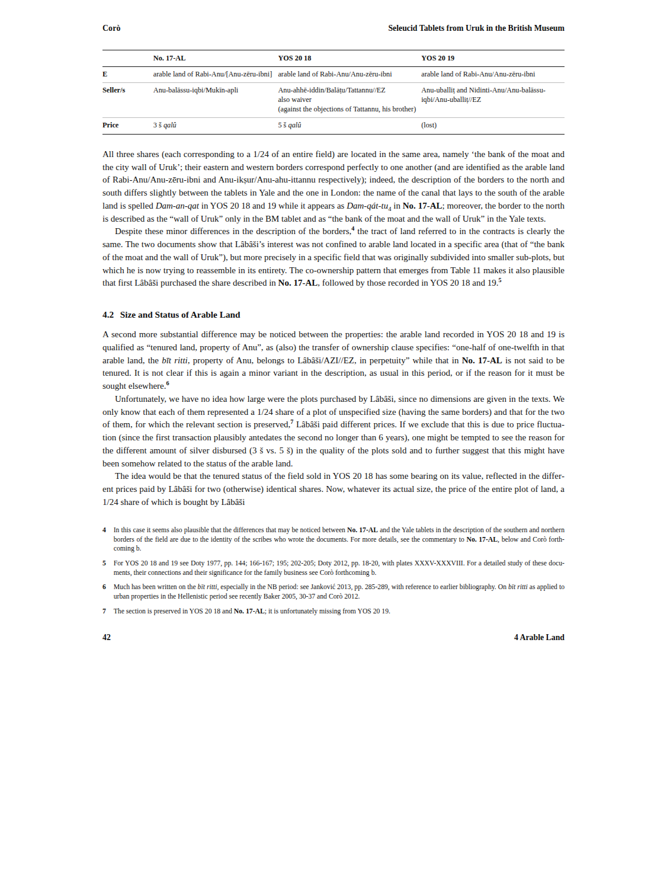Corò Seleucid Tablets from Uruk in the British Museum
| | No. 17-AL | YOS 20 18 | YOS 20 19 |
| --- | --- | --- | --- |
| E | arable land of Rabi-Anu/[Anu-zēru-ibni] | arable land of Rabi-Anu/Anu-zēru-ibni | arable land of Rabi-Anu/Anu-zēru-ibni |
| Seller/s | Anu-balāssu-iqbi/Mukīn-apli | Anu-ahhē-iddin/Balāṭu/Tattannu//EZ also waiver (against the objections of Tattannu, his brother) | Anu-uballiṭ and Nidinti-Anu/Anu-balāssu-iqbi/Anu-uballiṭ//EZ |
| Price | 3 š qalû | 5 š qalû | (lost) |
All three shares (each corresponding to a 1/24 of an entire field) are located in the same area, namely ‘the bank of the moat and the city wall of Uruk’; their eastern and western borders correspond perfectly to one another (and are identified as the arable land of Rabi-Anu/Anu-zēru-ibni and Anu-ikṣur/Anu-ahu-ittannu respectively); indeed, the description of the borders to the north and south differs slightly between the tablets in Yale and the one in London: the name of the canal that lays to the south of the arable land is spelled Dam-an-qat in YOS 20 18 and 19 while it appears as Dam-qát-tu4 in No. 17-AL; moreover, the border to the north is described as the “wall of Uruk” only in the BM tablet and as “the bank of the moat and the wall of Uruk” in the Yale texts.
Despite these minor differences in the description of the borders,4 the tract of land referred to in the contracts is clearly the same. The two documents show that Lâbâši’s interest was not confined to arable land located in a specific area (that of “the bank of the moat and the wall of Uruk”), but more precisely in a specific field that was originally subdivided into smaller sub-plots, but which he is now trying to reassemble in its entirety. The co-ownership pattern that emerges from Table 11 makes it also plausible that first Lâbâši purchased the share described in No. 17-AL, followed by those recorded in YOS 20 18 and 19.5
4.2 Size and Status of Arable Land
A second more substantial difference may be noticed between the properties: the arable land recorded in YOS 20 18 and 19 is qualified as “tenured land, property of Anu”, as (also) the transfer of ownership clause specifies: “one-half of one-twelfth in that arable land, the bīt ritti, property of Anu, belongs to Lâbâši/AZI//EZ, in perpetuity” while that in No. 17-AL is not said to be tenured. It is not clear if this is again a minor variant in the description, as usual in this period, or if the reason for it must be sought elsewhere.6
Unfortunately, we have no idea how large were the plots purchased by Lâbâši, since no dimensions are given in the texts. We only know that each of them represented a 1/24 share of a plot of unspecified size (having the same borders) and that for the two of them, for which the relevant section is preserved,7 Lâbâši paid different prices. If we exclude that this is due to price fluctuation (since the first transaction plausibly antedates the second no longer than 6 years), one might be tempted to see the reason for the different amount of silver disbursed (3 š vs. 5 š) in the quality of the plots sold and to further suggest that this might have been somehow related to the status of the arable land.
The idea would be that the tenured status of the field sold in YOS 20 18 has some bearing on its value, reflected in the different prices paid by Lâbâši for two (otherwise) identical shares. Now, whatever its actual size, the price of the entire plot of land, a 1/24 share of which is bought by Lâbâši
4 In this case it seems also plausible that the differences that may be noticed between No. 17-AL and the Yale tablets in the description of the southern and northern borders of the field are due to the identity of the scribes who wrote the documents. For more details, see the commentary to No. 17-AL, below and Corò forthcoming b.
5 For YOS 20 18 and 19 see Doty 1977, pp. 144; 166-167; 195; 202-205; Doty 2012, pp. 18-20, with plates XXXV-XXXVIII. For a detailed study of these documents, their connections and their significance for the family business see Corò forthcoming b.
6 Much has been written on the bīt ritti, especially in the NB period: see Janković 2013, pp. 285-289, with reference to earlier bibliography. On bīt ritti as applied to urban properties in the Hellenistic period see recently Baker 2005, 30-37 and Corò 2012.
7 The section is preserved in YOS 20 18 and No. 17-AL; it is unfortunately missing from YOS 20 19.
42 4 Arable Land